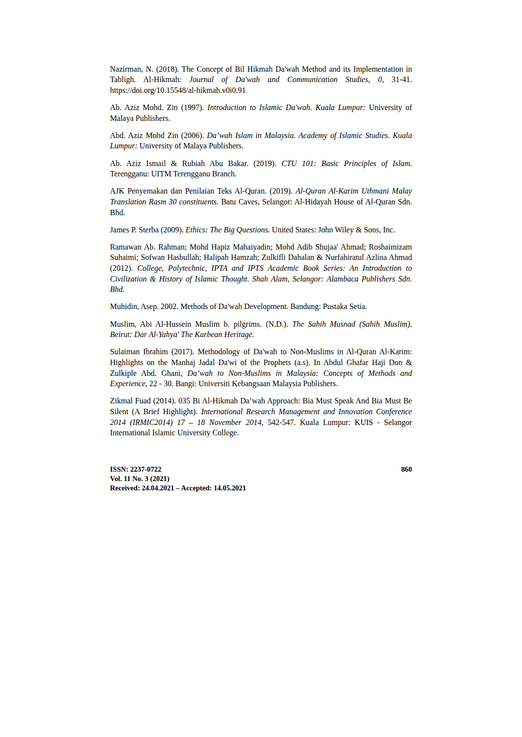Nazirman, N. (2018). The Concept of Bil Hikmah Da'wah Method and its Implementation in Tabligh. Al-Hikmah: Journal of Da'wah and Communication Studies, 0, 31-41. https://doi.org/10.15548/al-hikmah.v0i0.91
Ab. Aziz Mohd. Zin (1997). Introduction to Islamic Da'wah. Kuala Lumpur: University of Malaya Publishers.
Abd. Aziz Mohd Zin (2006). Da’wah Islam in Malaysia. Academy of Islamic Studies. Kuala Lumpur: University of Malaya Publishers.
Ab. Aziz Ismail & Rubiah Abu Bakar. (2019). CTU 101: Basic Principles of Islam. Terengganu: UITM Terengganu Branch.
AJK Penyemakan dan Penilaian Teks Al-Quran. (2019). Al-Quran Al-Karim Uthmani Malay Translation Rasm 30 constituents. Batu Caves, Selangor: Al-Hidayah House of Al-Quran Sdn. Bhd.
James P. Sterba (2009). Ethics: The Big Questions. United States: John Wiley & Sons, Inc.
Ramawan Ab. Rahman; Mohd Hapiz Mahaiyadin; Mohd Adib Shujaa' Ahmad; Roshaimizam Suhaimi; Sofwan Hasbullah; Halipah Hamzah; Zulkifli Dahalan & Nurfahiratul Azlina Ahmad (2012). College, Polytechnic, IPTA and IPTS Academic Book Series: An Introduction to Civilization & History of Islamic Thought. Shah Alam, Selangor: Alambaca Publishers Sdn. Bhd.
Muhidin, Asep. 2002. Methods of Da'wah Development. Bandung: Pustaka Setia.
Muslim, Abi Al-Hussein Muslim b. pilgrims. (N.D.). The Sahih Musnad (Sahih Muslim). Beirut: Dar Al-Yahya' The Karbean Heritage.
Sulaiman Ibrahim (2017). Methodology of Da'wah to Non-Muslims in Al-Quran Al-Karim: Highlights on the Manhaj Jadal Da'wi of the Prophets (a.s). In Abdul Ghafar Haji Don & Zulkiple Abd. Ghani, Da’wah to Non-Muslims in Malaysia: Concepts of Methods and Experience, 22 - 30. Bangi: Universiti Kebangsaan Malaysia Publishers.
Zikmal Fuad (2014). 035 Bi Al-Hikmah Da’wah Approach: Bia Must Speak And Bia Must Be Silent (A Brief Highlight). International Research Management and Innovation Conference 2014 (IRMIC2014) 17 – 18 November 2014, 542-547. Kuala Lumpur: KUIS - Selangor International Islamic University College.
ISSN: 2237-0722
860
Vol. 11 No. 3 (2021)
Received: 24.04.2021 – Accepted: 14.05.2021